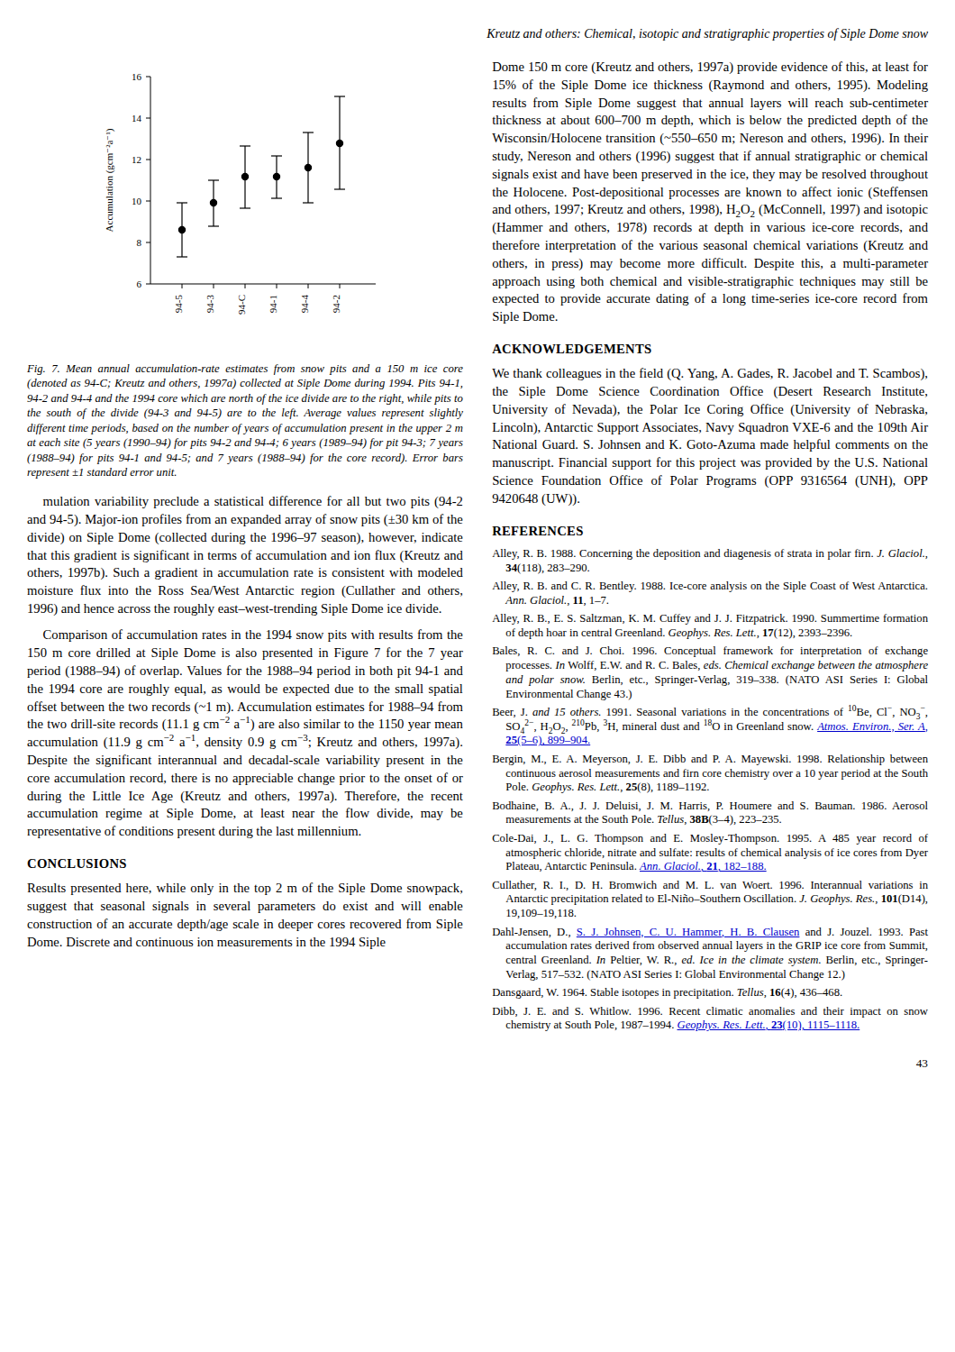Kreutz and others: Chemical, isotopic and stratigraphic properties of Siple Dome snow
16 14 12 10 8 6 Accumulation (gcm⁻²a⁻¹) 94-5 94-3 94-C 94-1 94-4 94-2
Fig. 7. Mean annual accumulation-rate estimates from snow pits and a 150 m ice core (denoted as 94-C; Kreutz and others, 1997a) collected at Siple Dome during 1994. Pits 94-1, 94-2 and 94-4 and the 1994 core which are north of the ice divide are to the right, while pits to the south of the divide (94-3 and 94-5) are to the left. Average values represent slightly different time periods, based on the number of years of accumulation present in the upper 2 m at each site (5 years (1990–94) for pits 94-2 and 94-4; 6 years (1989–94) for pit 94-3; 7 years (1988–94) for pits 94-1 and 94-5; and 7 years (1988–94) for the core record). Error bars represent ±1 standard error unit.
mulation variability preclude a statistical difference for all but two pits (94-2 and 94-5). Major-ion profiles from an expanded array of snow pits (±30 km of the divide) on Siple Dome (collected during the 1996–97 season), however, indicate that this gradient is significant in terms of accumulation and ion flux (Kreutz and others, 1997b). Such a gradient in accumulation rate is consistent with modeled moisture flux into the Ross Sea/West Antarctic region (Cullather and others, 1996) and hence across the roughly east–west-trending Siple Dome ice divide.
Comparison of accumulation rates in the 1994 snow pits with results from the 150 m core drilled at Siple Dome is also presented in Figure 7 for the 7 year period (1988–94) of overlap. Values for the 1988–94 period in both pit 94-1 and the 1994 core are roughly equal, as would be expected due to the small spatial offset between the two records (~1 m). Accumulation estimates for 1988–94 from the two drill-site records (11.1 g cm−2 a−1) are also similar to the 1150 year mean accumulation (11.9 g cm−2 a−1, density 0.9 g cm−3; Kreutz and others, 1997a). Despite the significant interannual and decadal-scale variability present in the core accumulation record, there is no appreciable change prior to the onset of or during the Little Ice Age (Kreutz and others, 1997a). Therefore, the recent accumulation regime at Siple Dome, at least near the flow divide, may be representative of conditions present during the last millennium.
Conclusions
Results presented here, while only in the top 2 m of the Siple Dome snowpack, suggest that seasonal signals in several parameters do exist and will enable construction of an accurate depth/age scale in deeper cores recovered from Siple Dome. Discrete and continuous ion measurements in the 1994 Siple
Dome 150 m core (Kreutz and others, 1997a) provide evidence of this, at least for 15% of the Siple Dome ice thickness (Raymond and others, 1995). Modeling results from Siple Dome suggest that annual layers will reach sub-centimeter thickness at about 600–700 m depth, which is below the predicted depth of the Wisconsin/Holocene transition (~550–650 m; Nereson and others, 1996). In their study, Nereson and others (1996) suggest that if annual stratigraphic or chemical signals exist and have been preserved in the ice, they may be resolved throughout the Holocene. Post-depositional processes are known to affect ionic (Steffensen and others, 1997; Kreutz and others, 1998), H2O2 (McConnell, 1997) and isotopic (Hammer and others, 1978) records at depth in various ice-core records, and therefore interpretation of the various seasonal chemical variations (Kreutz and others, in press) may become more difficult. Despite this, a multi-parameter approach using both chemical and visible-stratigraphic techniques may still be expected to provide accurate dating of a long time-series ice-core record from Siple Dome.
Acknowledgements
We thank colleagues in the field (Q. Yang, A. Gades, R. Jacobel and T. Scambos), the Siple Dome Science Coordination Office (Desert Research Institute, University of Nevada), the Polar Ice Coring Office (University of Nebraska, Lincoln), Antarctic Support Associates, Navy Squadron VXE-6 and the 109th Air National Guard. S. Johnsen and K. Goto-Azuma made helpful comments on the manuscript. Financial support for this project was provided by the U.S. National Science Foundation Office of Polar Programs (OPP 9316564 (UNH), OPP 9420648 (UW)).
References
Alley, R. B. 1988. Concerning the deposition and diagenesis of strata in polar firn. J. Glaciol., 34(118), 283–290.
Alley, R. B. and C. R. Bentley. 1988. Ice-core analysis on the Siple Coast of West Antarctica. Ann. Glaciol., 11, 1–7.
Alley, R. B., E. S. Saltzman, K. M. Cuffey and J. J. Fitzpatrick. 1990. Summertime formation of depth hoar in central Greenland. Geophys. Res. Lett., 17(12), 2393–2396.
Bales, R. C. and J. Choi. 1996. Conceptual framework for interpretation of exchange processes. In Wolff, E.W. and R. C. Bales, eds. Chemical exchange between the atmosphere and polar snow. Berlin, etc., Springer-Verlag, 319–338. (NATO ASI Series I: Global Environmental Change 43.)
Beer, J. and 15 others. 1991. Seasonal variations in the concentrations of 10Be, Cl−, NO3−, SO42−, H2O2, 210Pb, 3H, mineral dust and 18O in Greenland snow. Atmos. Environ., Ser. A, 25(5–6), 899–904.
Bergin, M., E. A. Meyerson, J. E. Dibb and P. A. Mayewski. 1998. Relationship between continuous aerosol measurements and firn core chemistry over a 10 year period at the South Pole. Geophys. Res. Lett., 25(8), 1189–1192.
Bodhaine, B. A., J. J. Deluisi, J. M. Harris, P. Houmere and S. Bauman. 1986. Aerosol measurements at the South Pole. Tellus, 38B(3–4), 223–235.
Cole-Dai, J., L. G. Thompson and E. Mosley-Thompson. 1995. A 485 year record of atmospheric chloride, nitrate and sulfate: results of chemical analysis of ice cores from Dyer Plateau, Antarctic Peninsula. Ann. Glaciol., 21, 182–188.
Cullather, R. I., D. H. Bromwich and M. L. van Woert. 1996. Interannual variations in Antarctic precipitation related to El-Niño–Southern Oscillation. J. Geophys. Res., 101(D14), 19,109–19,118.
Dahl-Jensen, D., S. J. Johnsen, C. U. Hammer, H. B. Clausen and J. Jouzel. 1993. Past accumulation rates derived from observed annual layers in the GRIP ice core from Summit, central Greenland. In Peltier, W. R., ed. Ice in the climate system. Berlin, etc., Springer-Verlag, 517–532. (NATO ASI Series I: Global Environmental Change 12.)
Dansgaard, W. 1964. Stable isotopes in precipitation. Tellus, 16(4), 436–468.
Dibb, J. E. and S. Whitlow. 1996. Recent climatic anomalies and their impact on snow chemistry at South Pole, 1987–1994. Geophys. Res. Lett., 23(10), 1115–1118.
43